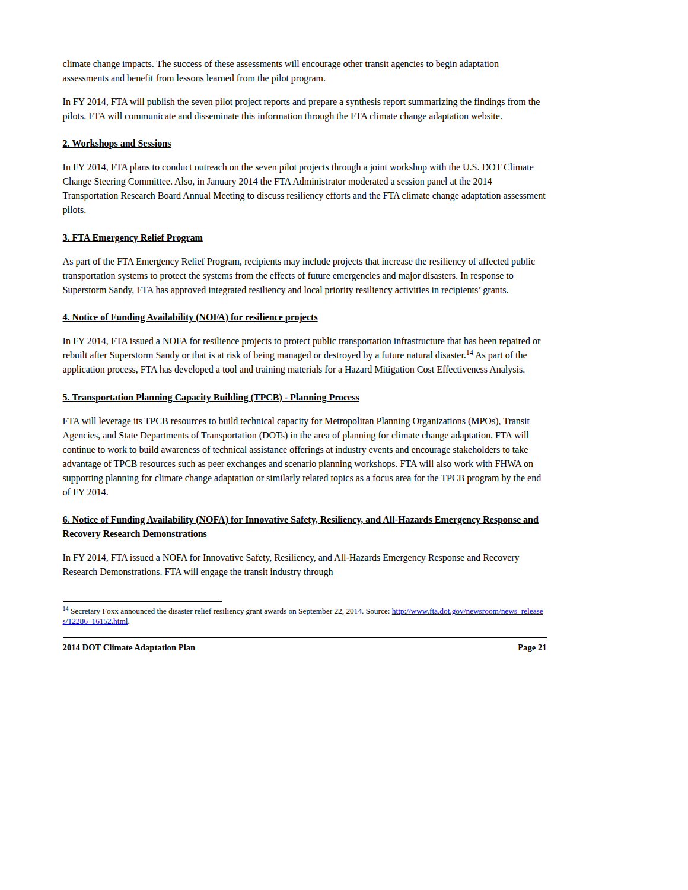climate change impacts. The success of these assessments will encourage other transit agencies to begin adaptation assessments and benefit from lessons learned from the pilot program.
In FY 2014, FTA will publish the seven pilot project reports and prepare a synthesis report summarizing the findings from the pilots. FTA will communicate and disseminate this information through the FTA climate change adaptation website.
2. Workshops and Sessions
In FY 2014, FTA plans to conduct outreach on the seven pilot projects through a joint workshop with the U.S. DOT Climate Change Steering Committee. Also, in January 2014 the FTA Administrator moderated a session panel at the 2014 Transportation Research Board Annual Meeting to discuss resiliency efforts and the FTA climate change adaptation assessment pilots.
3. FTA Emergency Relief Program
As part of the FTA Emergency Relief Program, recipients may include projects that increase the resiliency of affected public transportation systems to protect the systems from the effects of future emergencies and major disasters. In response to Superstorm Sandy, FTA has approved integrated resiliency and local priority resiliency activities in recipients’ grants.
4. Notice of Funding Availability (NOFA) for resilience projects
In FY 2014, FTA issued a NOFA for resilience projects to protect public transportation infrastructure that has been repaired or rebuilt after Superstorm Sandy or that is at risk of being managed or destroyed by a future natural disaster.14 As part of the application process, FTA has developed a tool and training materials for a Hazard Mitigation Cost Effectiveness Analysis.
5. Transportation Planning Capacity Building (TPCB) - Planning Process
FTA will leverage its TPCB resources to build technical capacity for Metropolitan Planning Organizations (MPOs), Transit Agencies, and State Departments of Transportation (DOTs) in the area of planning for climate change adaptation. FTA will continue to work to build awareness of technical assistance offerings at industry events and encourage stakeholders to take advantage of TPCB resources such as peer exchanges and scenario planning workshops. FTA will also work with FHWA on supporting planning for climate change adaptation or similarly related topics as a focus area for the TPCB program by the end of FY 2014.
6. Notice of Funding Availability (NOFA) for Innovative Safety, Resiliency, and All-Hazards Emergency Response and Recovery Research Demonstrations
In FY 2014, FTA issued a NOFA for Innovative Safety, Resiliency, and All-Hazards Emergency Response and Recovery Research Demonstrations. FTA will engage the transit industry through
14 Secretary Foxx announced the disaster relief resiliency grant awards on September 22, 2014. Source: http://www.fta.dot.gov/newsroom/news_releases/12286_16152.html.
2014 DOT Climate Adaptation Plan Page 21